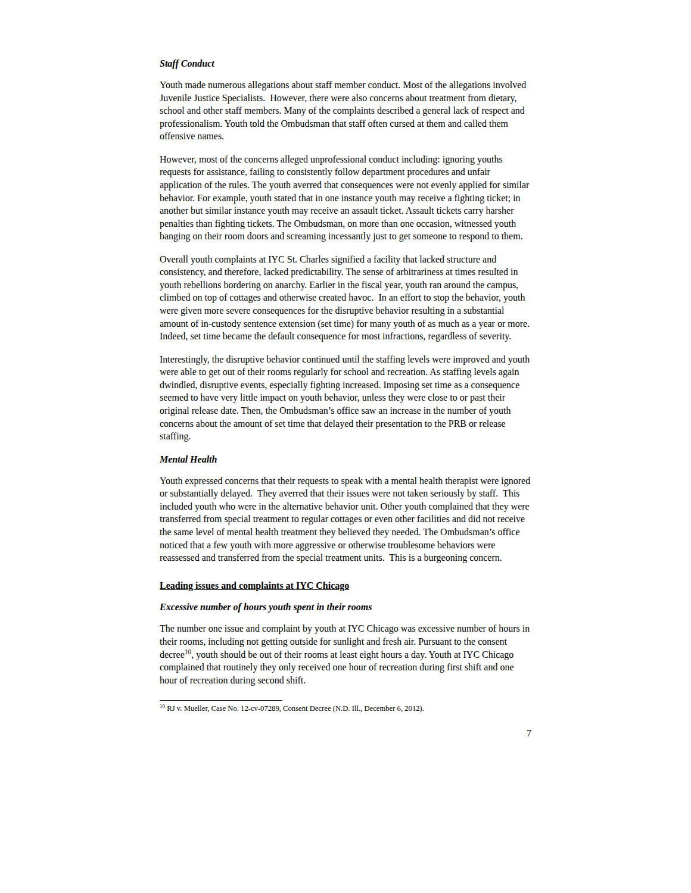Staff Conduct
Youth made numerous allegations about staff member conduct. Most of the allegations involved Juvenile Justice Specialists. However, there were also concerns about treatment from dietary, school and other staff members. Many of the complaints described a general lack of respect and professionalism. Youth told the Ombudsman that staff often cursed at them and called them offensive names.
However, most of the concerns alleged unprofessional conduct including: ignoring youths requests for assistance, failing to consistently follow department procedures and unfair application of the rules. The youth averred that consequences were not evenly applied for similar behavior. For example, youth stated that in one instance youth may receive a fighting ticket; in another but similar instance youth may receive an assault ticket. Assault tickets carry harsher penalties than fighting tickets. The Ombudsman, on more than one occasion, witnessed youth banging on their room doors and screaming incessantly just to get someone to respond to them.
Overall youth complaints at IYC St. Charles signified a facility that lacked structure and consistency, and therefore, lacked predictability. The sense of arbitrariness at times resulted in youth rebellions bordering on anarchy. Earlier in the fiscal year, youth ran around the campus, climbed on top of cottages and otherwise created havoc. In an effort to stop the behavior, youth were given more severe consequences for the disruptive behavior resulting in a substantial amount of in-custody sentence extension (set time) for many youth of as much as a year or more. Indeed, set time became the default consequence for most infractions, regardless of severity.
Interestingly, the disruptive behavior continued until the staffing levels were improved and youth were able to get out of their rooms regularly for school and recreation. As staffing levels again dwindled, disruptive events, especially fighting increased. Imposing set time as a consequence seemed to have very little impact on youth behavior, unless they were close to or past their original release date. Then, the Ombudsman’s office saw an increase in the number of youth concerns about the amount of set time that delayed their presentation to the PRB or release staffing.
Mental Health
Youth expressed concerns that their requests to speak with a mental health therapist were ignored or substantially delayed. They averred that their issues were not taken seriously by staff. This included youth who were in the alternative behavior unit. Other youth complained that they were transferred from special treatment to regular cottages or even other facilities and did not receive the same level of mental health treatment they believed they needed. The Ombudsman’s office noticed that a few youth with more aggressive or otherwise troublesome behaviors were reassessed and transferred from the special treatment units. This is a burgeoning concern.
Leading issues and complaints at IYC Chicago
Excessive number of hours youth spent in their rooms
The number one issue and complaint by youth at IYC Chicago was excessive number of hours in their rooms, including not getting outside for sunlight and fresh air. Pursuant to the consent decree10, youth should be out of their rooms at least eight hours a day. Youth at IYC Chicago complained that routinely they only received one hour of recreation during first shift and one hour of recreation during second shift.
10 RJ v. Mueller, Case No. 12-cv-07289, Consent Decree (N.D. Ill., December 6, 2012).
7